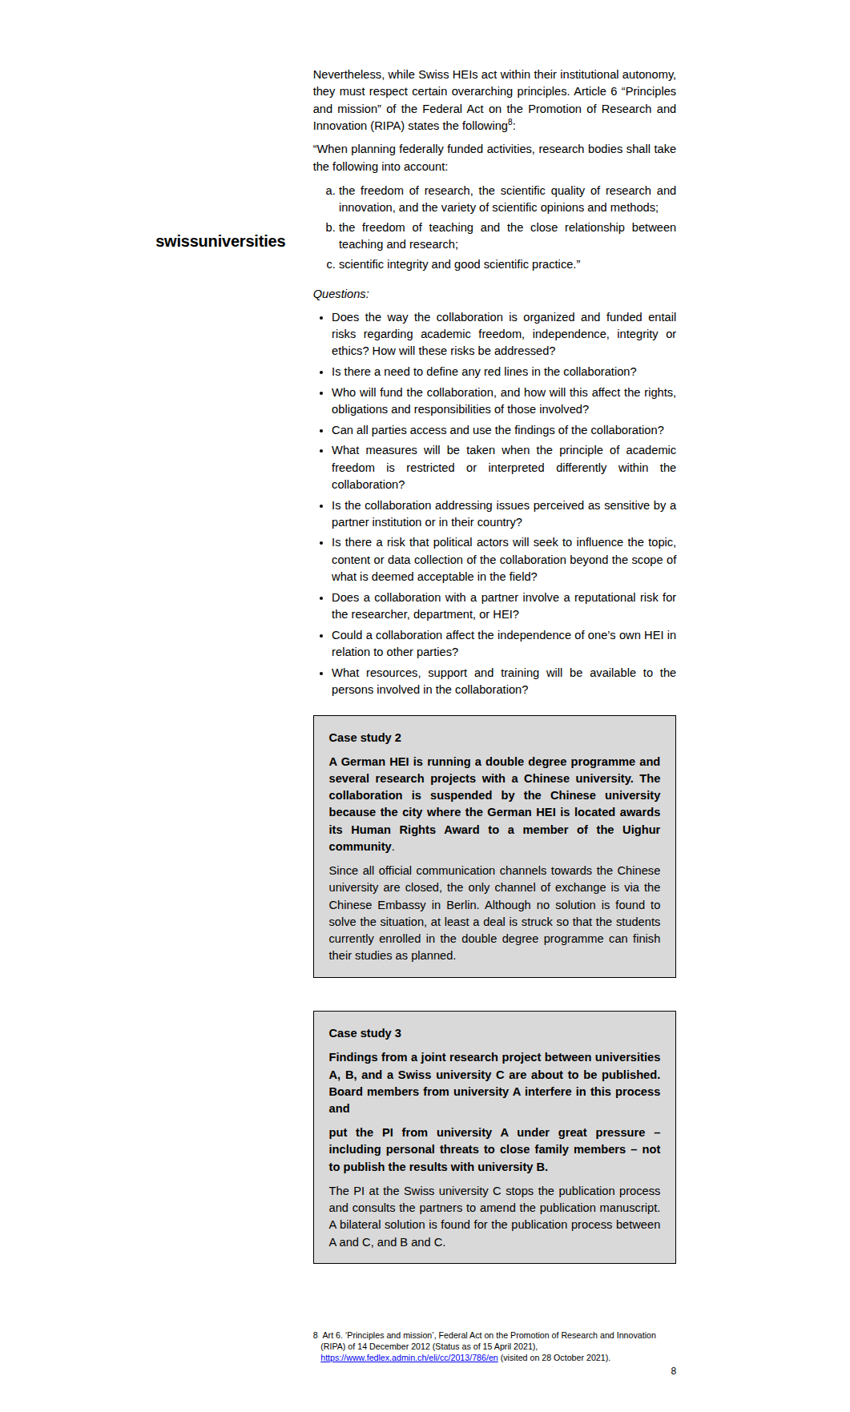swissuniversities
Nevertheless, while Swiss HEIs act within their institutional autonomy, they must respect certain overarching principles. Article 6 “Principles and mission” of the Federal Act on the Promotion of Research and Innovation (RIPA) states the following8:
“When planning federally funded activities, research bodies shall take the following into account:
the freedom of research, the scientific quality of research and innovation, and the variety of scientific opinions and methods;
the freedom of teaching and the close relationship between teaching and research;
scientific integrity and good scientific practice.”
Questions:
Does the way the collaboration is organized and funded entail risks regarding academic freedom, independence, integrity or ethics? How will these risks be addressed?
Is there a need to define any red lines in the collaboration?
Who will fund the collaboration, and how will this affect the rights, obligations and responsibilities of those involved?
Can all parties access and use the findings of the collaboration?
What measures will be taken when the principle of academic freedom is restricted or interpreted differently within the collaboration?
Is the collaboration addressing issues perceived as sensitive by a partner institution or in their country?
Is there a risk that political actors will seek to influence the topic, content or data collection of the collaboration beyond the scope of what is deemed acceptable in the field?
Does a collaboration with a partner involve a reputational risk for the researcher, department, or HEI?
Could a collaboration affect the independence of one’s own HEI in relation to other parties?
What resources, support and training will be available to the persons involved in the collaboration?
Case study 2
A German HEI is running a double degree programme and several research projects with a Chinese university. The collaboration is suspended by the Chinese university because the city where the German HEI is located awards its Human Rights Award to a member of the Uighur community.
Since all official communication channels towards the Chinese university are closed, the only channel of exchange is via the Chinese Embassy in Berlin. Although no solution is found to solve the situation, at least a deal is struck so that the students currently enrolled in the double degree programme can finish their studies as planned.
Case study 3
Findings from a joint research project between universities A, B, and a Swiss university C are about to be published. Board members from university A interfere in this process and
put the PI from university A under great pressure – including personal threats to close family members – not to publish the results with university B.
The PI at the Swiss university C stops the publication process and consults the partners to amend the publication manuscript. A bilateral solution is found for the publication process between A and C, and B and C.
8 Art 6. ‘Principles and mission’, Federal Act on the Promotion of Research and Innovation (RIPA) of 14 December 2012 (Status as of 15 April 2021), https://www.fedlex.admin.ch/eli/cc/2013/786/en (visited on 28 October 2021).
8